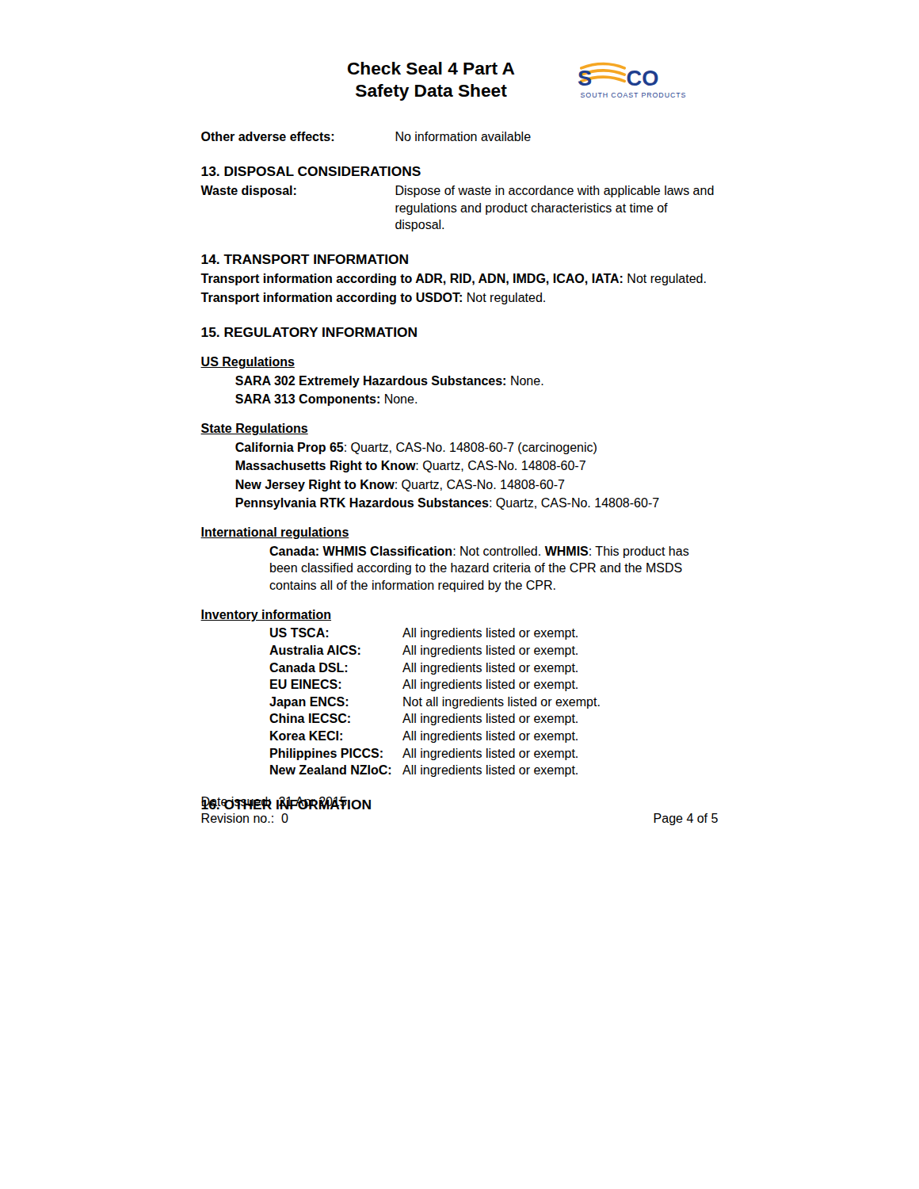Check Seal 4 Part A
Safety Data Sheet
S CO SOUTH COAST PRODUCTS
Other adverse effects:
No information available
13. DISPOSAL CONSIDERATIONS
Waste disposal:
Dispose of waste in accordance with applicable laws and regulations and product characteristics at time of disposal.
14. TRANSPORT INFORMATION
Transport information according to ADR, RID, ADN, IMDG, ICAO, IATA: Not regulated.
Transport information according to USDOT: Not regulated.
15. REGULATORY INFORMATION
US Regulations
SARA 302 Extremely Hazardous Substances: None.
SARA 313 Components: None.
State Regulations
California Prop 65: Quartz, CAS-No. 14808-60-7 (carcinogenic)
Massachusetts Right to Know: Quartz, CAS-No. 14808-60-7
New Jersey Right to Know: Quartz, CAS-No. 14808-60-7
Pennsylvania RTK Hazardous Substances: Quartz, CAS-No. 14808-60-7
International regulations
Canada: WHMIS Classification: Not controlled. WHMIS: This product has been classified according to the hazard criteria of the CPR and the MSDS contains all of the information required by the CPR.
Inventory information
US TSCA:
All ingredients listed or exempt.
Australia AICS:
All ingredients listed or exempt.
Canada DSL:
All ingredients listed or exempt.
EU EINECS:
All ingredients listed or exempt.
Japan ENCS:
Not all ingredients listed or exempt.
China IECSC:
All ingredients listed or exempt.
Korea KECI:
All ingredients listed or exempt.
Philippines PICCS:
All ingredients listed or exempt.
New Zealand NZIoC:
All ingredients listed or exempt.
16. OTHER INFORMATION
Date issued: 21 Apr 2015
Revision no.: 0
Page 4 of 5